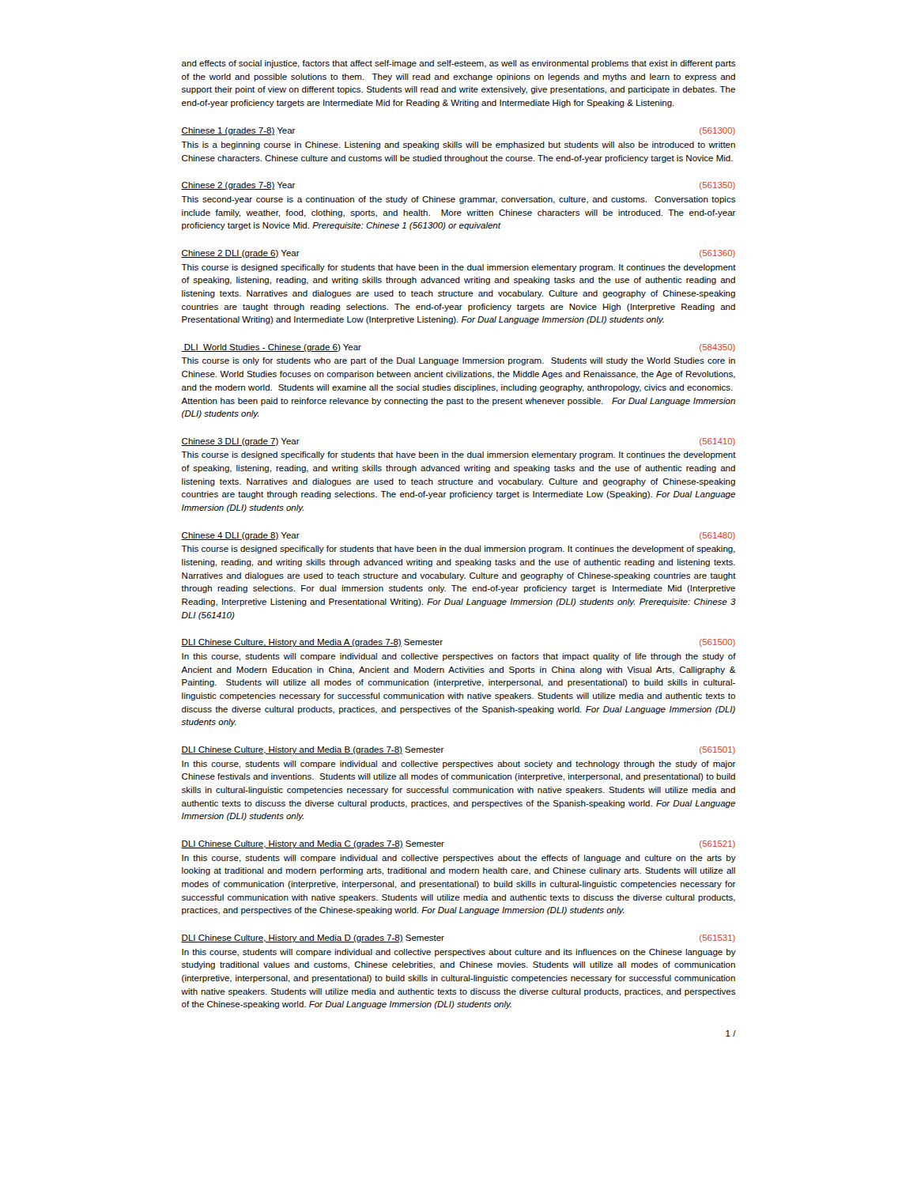and effects of social injustice, factors that affect self-image and self-esteem, as well as environmental problems that exist in different parts of the world and possible solutions to them. They will read and exchange opinions on legends and myths and learn to express and support their point of view on different topics. Students will read and write extensively, give presentations, and participate in debates. The end-of-year proficiency targets are Intermediate Mid for Reading & Writing and Intermediate High for Speaking & Listening.
Chinese 1 (grades 7-8) Year
(561300)
This is a beginning course in Chinese. Listening and speaking skills will be emphasized but students will also be introduced to written Chinese characters. Chinese culture and customs will be studied throughout the course. The end-of-year proficiency target is Novice Mid.
Chinese 2 (grades 7-8) Year
(561350)
This second-year course is a continuation of the study of Chinese grammar, conversation, culture, and customs. Conversation topics include family, weather, food, clothing, sports, and health. More written Chinese characters will be introduced. The end-of-year proficiency target is Novice Mid. Prerequisite: Chinese 1 (561300) or equivalent
Chinese 2 DLI (grade 6) Year
(561360)
This course is designed specifically for students that have been in the dual immersion elementary program. It continues the development of speaking, listening, reading, and writing skills through advanced writing and speaking tasks and the use of authentic reading and listening texts. Narratives and dialogues are used to teach structure and vocabulary. Culture and geography of Chinese-speaking countries are taught through reading selections. The end-of-year proficiency targets are Novice High (Interpretive Reading and Presentational Writing) and Intermediate Low (Interpretive Listening). For Dual Language Immersion (DLI) students only.
DLI World Studies - Chinese (grade 6) Year
(584350)
This course is only for students who are part of the Dual Language Immersion program. Students will study the World Studies core in Chinese. World Studies focuses on comparison between ancient civilizations, the Middle Ages and Renaissance, the Age of Revolutions, and the modern world. Students will examine all the social studies disciplines, including geography, anthropology, civics and economics. Attention has been paid to reinforce relevance by connecting the past to the present whenever possible. For Dual Language Immersion (DLI) students only.
Chinese 3 DLI (grade 7) Year
(561410)
This course is designed specifically for students that have been in the dual immersion elementary program. It continues the development of speaking, listening, reading, and writing skills through advanced writing and speaking tasks and the use of authentic reading and listening texts. Narratives and dialogues are used to teach structure and vocabulary. Culture and geography of Chinese-speaking countries are taught through reading selections. The end-of-year proficiency target is Intermediate Low (Speaking). For Dual Language Immersion (DLI) students only.
Chinese 4 DLI (grade 8) Year
(561480)
This course is designed specifically for students that have been in the dual immersion program. It continues the development of speaking, listening, reading, and writing skills through advanced writing and speaking tasks and the use of authentic reading and listening texts. Narratives and dialogues are used to teach structure and vocabulary. Culture and geography of Chinese-speaking countries are taught through reading selections. For dual immersion students only. The end-of-year proficiency target is Intermediate Mid (Interpretive Reading, Interpretive Listening and Presentational Writing). For Dual Language Immersion (DLI) students only. Prerequisite: Chinese 3 DLI (561410)
DLI Chinese Culture, History and Media A (grades 7-8) Semester
(561500)
In this course, students will compare individual and collective perspectives on factors that impact quality of life through the study of Ancient and Modern Education in China, Ancient and Modern Activities and Sports in China along with Visual Arts, Calligraphy & Painting. Students will utilize all modes of communication (interpretive, interpersonal, and presentational) to build skills in cultural-linguistic competencies necessary for successful communication with native speakers. Students will utilize media and authentic texts to discuss the diverse cultural products, practices, and perspectives of the Spanish-speaking world. For Dual Language Immersion (DLI) students only.
DLI Chinese Culture, History and Media B (grades 7-8) Semester
(561501)
In this course, students will compare individual and collective perspectives about society and technology through the study of major Chinese festivals and inventions. Students will utilize all modes of communication (interpretive, interpersonal, and presentational) to build skills in cultural-linguistic competencies necessary for successful communication with native speakers. Students will utilize media and authentic texts to discuss the diverse cultural products, practices, and perspectives of the Spanish-speaking world. For Dual Language Immersion (DLI) students only.
DLI Chinese Culture, History and Media C (grades 7-8) Semester
(561521)
In this course, students will compare individual and collective perspectives about the effects of language and culture on the arts by looking at traditional and modern performing arts, traditional and modern health care, and Chinese culinary arts. Students will utilize all modes of communication (interpretive, interpersonal, and presentational) to build skills in cultural-linguistic competencies necessary for successful communication with native speakers. Students will utilize media and authentic texts to discuss the diverse cultural products, practices, and perspectives of the Chinese-speaking world. For Dual Language Immersion (DLI) students only.
DLI Chinese Culture, History and Media D (grades 7-8) Semester
(561531)
In this course, students will compare individual and collective perspectives about culture and its influences on the Chinese language by studying traditional values and customs, Chinese celebrities, and Chinese movies. Students will utilize all modes of communication (interpretive, interpersonal, and presentational) to build skills in cultural-linguistic competencies necessary for successful communication with native speakers. Students will utilize media and authentic texts to discuss the diverse cultural products, practices, and perspectives of the Chinese-speaking world. For Dual Language Immersion (DLI) students only.
1 /